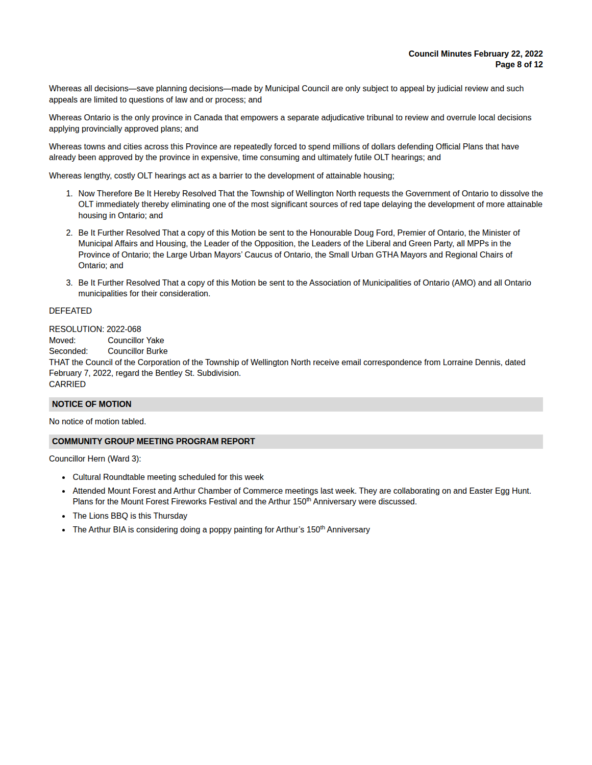Council Minutes February 22, 2022
Page 8 of 12
Whereas all decisions—save planning decisions—made by Municipal Council are only subject to appeal by judicial review and such appeals are limited to questions of law and or process; and
Whereas Ontario is the only province in Canada that empowers a separate adjudicative tribunal to review and overrule local decisions applying provincially approved plans; and
Whereas towns and cities across this Province are repeatedly forced to spend millions of dollars defending Official Plans that have already been approved by the province in expensive, time consuming and ultimately futile OLT hearings; and
Whereas lengthy, costly OLT hearings act as a barrier to the development of attainable housing;
Now Therefore Be It Hereby Resolved That the Township of Wellington North requests the Government of Ontario to dissolve the OLT immediately thereby eliminating one of the most significant sources of red tape delaying the development of more attainable housing in Ontario; and
Be It Further Resolved That a copy of this Motion be sent to the Honourable Doug Ford, Premier of Ontario, the Minister of Municipal Affairs and Housing, the Leader of the Opposition, the Leaders of the Liberal and Green Party, all MPPs in the Province of Ontario; the Large Urban Mayors’ Caucus of Ontario, the Small Urban GTHA Mayors and Regional Chairs of Ontario; and
Be It Further Resolved That a copy of this Motion be sent to the Association of Municipalities of Ontario (AMO) and all Ontario municipalities for their consideration.
DEFEATED
RESOLUTION: 2022-068
Moved: Councillor Yake
Seconded: Councillor Burke
THAT the Council of the Corporation of the Township of Wellington North receive email correspondence from Lorraine Dennis, dated February 7, 2022, regard the Bentley St. Subdivision.
CARRIED
NOTICE OF MOTION
No notice of motion tabled.
COMMUNITY GROUP MEETING PROGRAM REPORT
Councillor Hern (Ward 3):
Cultural Roundtable meeting scheduled for this week
Attended Mount Forest and Arthur Chamber of Commerce meetings last week. They are collaborating on and Easter Egg Hunt. Plans for the Mount Forest Fireworks Festival and the Arthur 150th Anniversary were discussed.
The Lions BBQ is this Thursday
The Arthur BIA is considering doing a poppy painting for Arthur’s 150th Anniversary